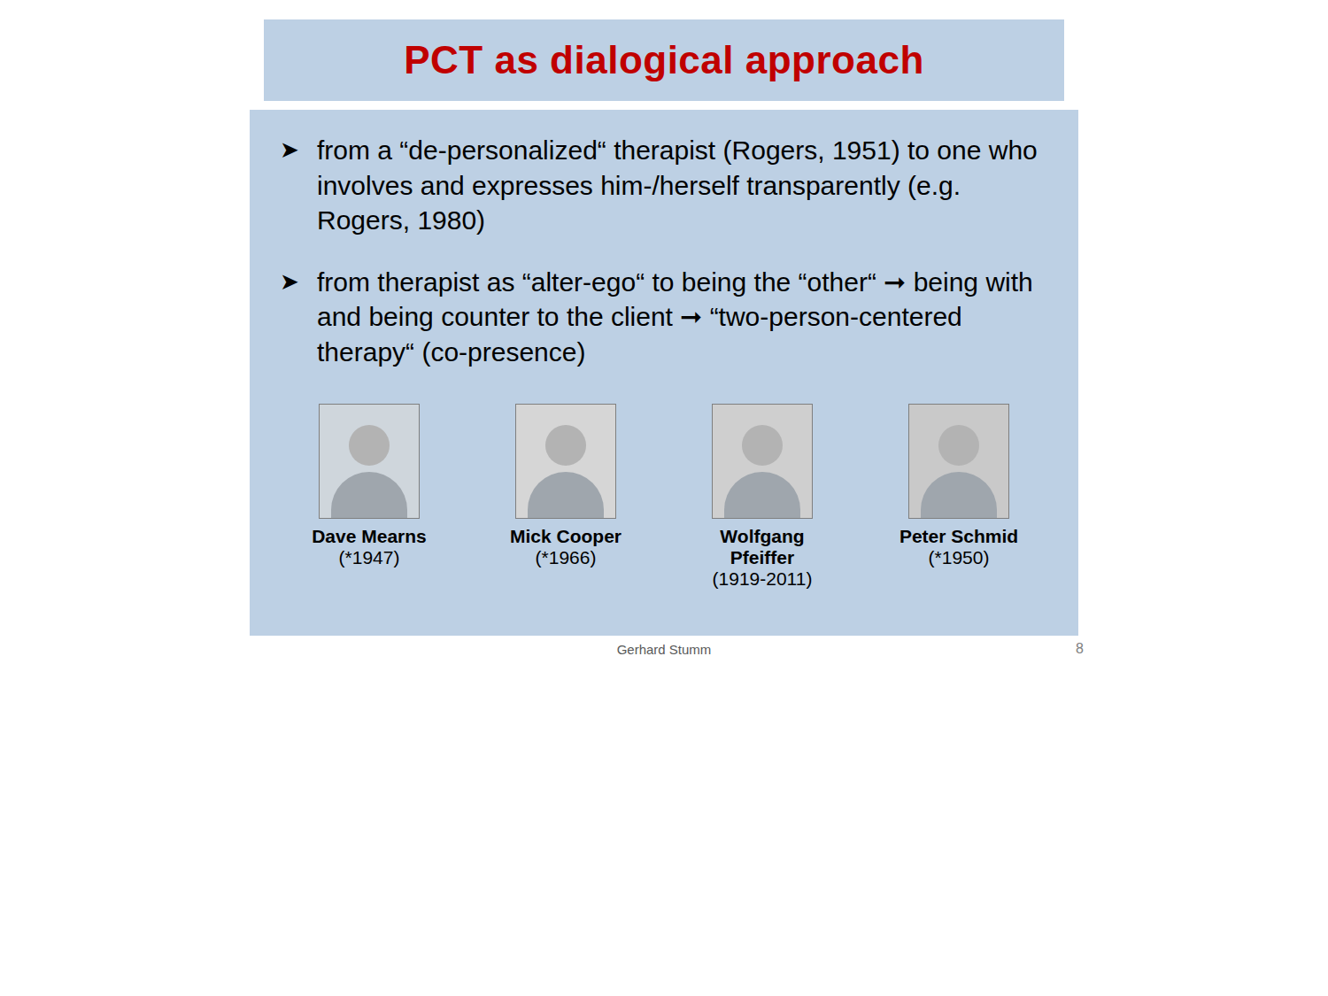PCT as dialogical approach
from a “de-personalized“ therapist (Rogers, 1951) to one who involves and expresses him-/herself transparently (e.g. Rogers, 1980)
from therapist as “alter-ego“ to being the “other“ ➞ being with and being counter to the client ➞ “two-person-centered therapy“ (co-presence)
Dave Mearns
(*1947)
Mick Cooper
(*1966)
Wolfgang Pfeiffer
(1919-2011)
Peter Schmid
(*1950)
Gerhard Stumm
8